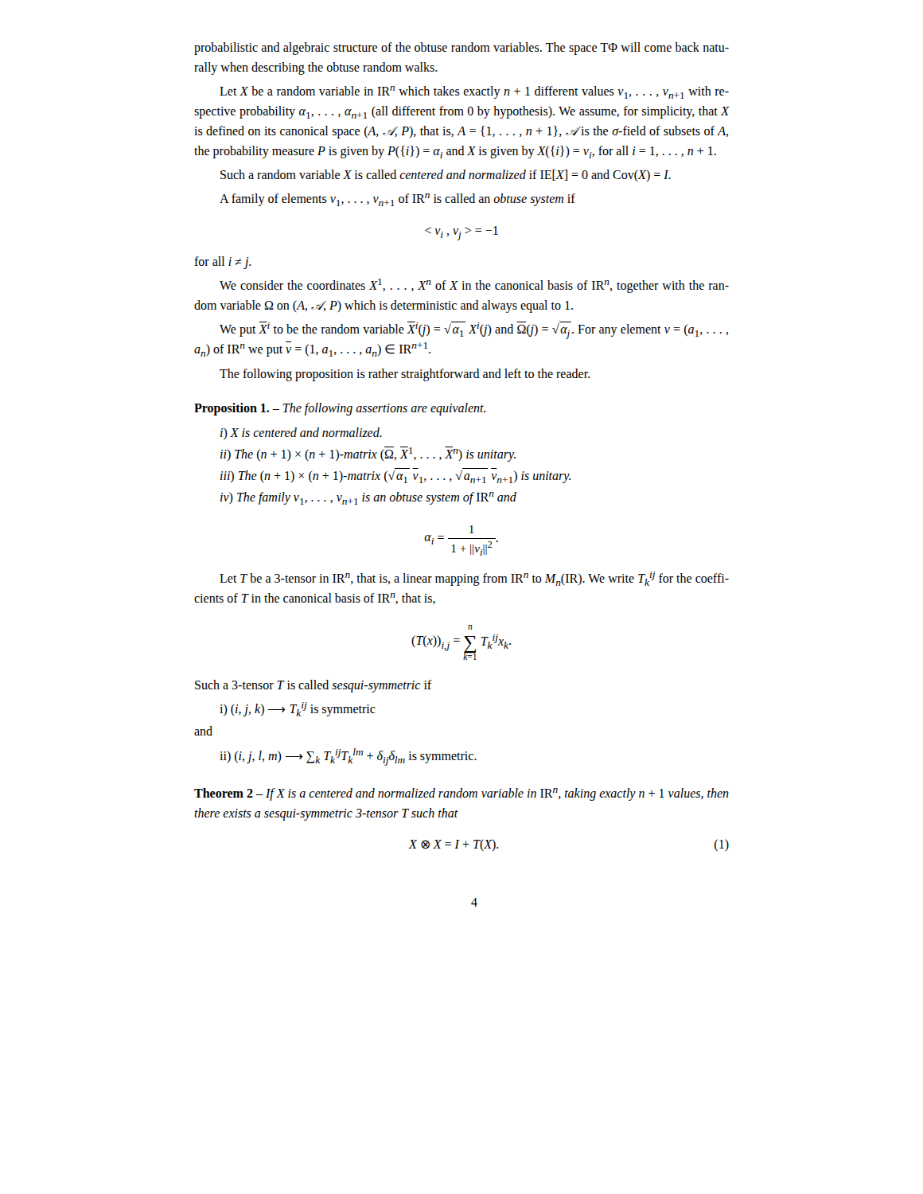probabilistic and algebraic structure of the obtuse random variables. The space TΦ will come back naturally when describing the obtuse random walks.
Let X be a random variable in IRn which takes exactly n + 1 different values v1, . . . , vn+1 with respective probability α1, . . . , αn+1 (all different from 0 by hypothesis). We assume, for simplicity, that X is defined on its canonical space (A, 𝒜, P), that is, A = {1, . . . , n + 1}, 𝒜 is the σ-field of subsets of A, the probability measure P is given by P({i}) = αi and X is given by X({i}) = vi, for all i = 1, . . . , n + 1.
Such a random variable X is called centered and normalized if IE[X] = 0 and Cov(X) = I.
A family of elements v1, . . . , vn+1 of IRn is called an obtuse system if
< vi , vj > = −1
for all i ≠ j.
We consider the coordinates X1, . . . , Xn of X in the canonical basis of IRn, together with the random variable Ω on (A, 𝒜, P) which is deterministic and always equal to 1.
We put Xi to be the random variable Xi(j) = α1 Xi(j) and Ω(j) = αj. For any element v = (a1, . . . , an) of IRn we put v = (1, a1, . . . , an) ∈ IRn+1.
The following proposition is rather straightforward and left to the reader.
Proposition 1. – The following assertions are equivalent.
i) X is centered and normalized.
ii) The (n + 1) × (n + 1)-matrix (Ω, X1, . . . , Xn) is unitary.
iii) The (n + 1) × (n + 1)-matrix (α1 v1, . . . , an+1 vn+1) is unitary.
iv) The family v1, . . . , vn+1 is an obtuse system of IRn and
αi = 11 + ||vi||2.
Let T be a 3-tensor in IRn, that is, a linear mapping from IRn to Mn(IR). We write Tkij for the coefficients of T in the canonical basis of IRn, that is,
(T(x))i,j = n∑k=1 Tkijxk.
Such a 3-tensor T is called sesqui-symmetric if
i) (i, j, k) ⟶ Tkij is symmetric
and
ii) (i, j, l, m) ⟶ ∑k TkijTklm + δijδlm is symmetric.
Theorem 2 – If X is a centered and normalized random variable in IRn, taking exactly n + 1 values, then there exists a sesqui-symmetric 3-tensor T such that
(1) X ⊗ X = I + T(X).
4